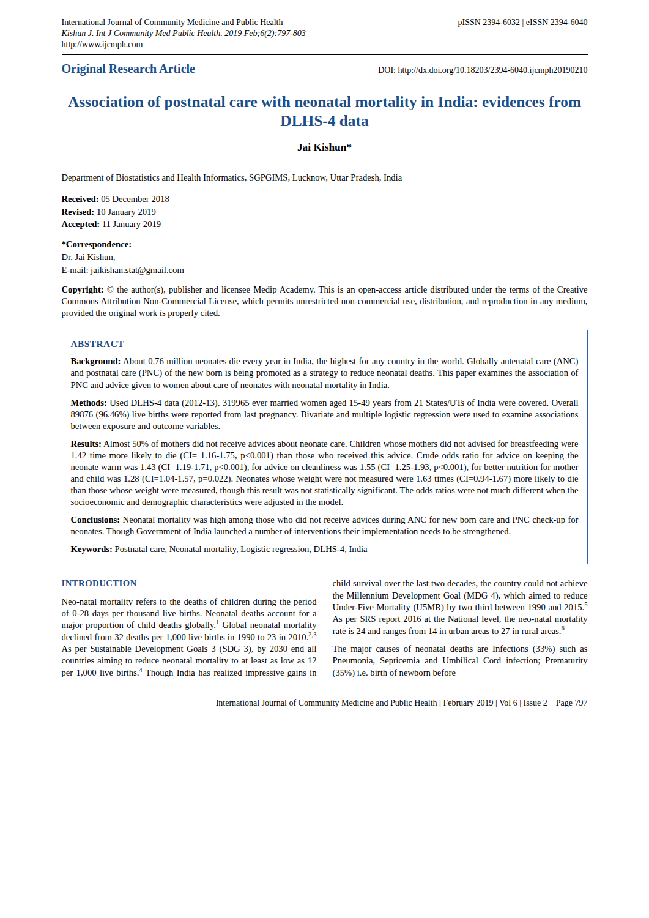International Journal of Community Medicine and Public Health
Kishun J. Int J Community Med Public Health. 2019 Feb;6(2):797-803
http://www.ijcmph.com
pISSN 2394-6032 | eISSN 2394-6040
Original Research Article
DOI: http://dx.doi.org/10.18203/2394-6040.ijcmph20190210
Association of postnatal care with neonatal mortality in India: evidences from DLHS-4 data
Jai Kishun*
Department of Biostatistics and Health Informatics, SGPGIMS, Lucknow, Uttar Pradesh, India
Received: 05 December 2018
Revised: 10 January 2019
Accepted: 11 January 2019
*Correspondence:
Dr. Jai Kishun,
E-mail: jaikishan.stat@gmail.com
Copyright: © the author(s), publisher and licensee Medip Academy. This is an open-access article distributed under the terms of the Creative Commons Attribution Non-Commercial License, which permits unrestricted non-commercial use, distribution, and reproduction in any medium, provided the original work is properly cited.
ABSTRACT
Background: About 0.76 million neonates die every year in India, the highest for any country in the world. Globally antenatal care (ANC) and postnatal care (PNC) of the new born is being promoted as a strategy to reduce neonatal deaths. This paper examines the association of PNC and advice given to women about care of neonates with neonatal mortality in India.
Methods: Used DLHS-4 data (2012-13), 319965 ever married women aged 15-49 years from 21 States/UTs of India were covered. Overall 89876 (96.46%) live births were reported from last pregnancy. Bivariate and multiple logistic regression were used to examine associations between exposure and outcome variables.
Results: Almost 50% of mothers did not receive advices about neonate care. Children whose mothers did not advised for breastfeeding were 1.42 time more likely to die (CI= 1.16-1.75, p<0.001) than those who received this advice. Crude odds ratio for advice on keeping the neonate warm was 1.43 (CI=1.19-1.71, p<0.001), for advice on cleanliness was 1.55 (CI=1.25-1.93, p<0.001), for better nutrition for mother and child was 1.28 (CI=1.04-1.57, p=0.022). Neonates whose weight were not measured were 1.63 times (CI=0.94-1.67) more likely to die than those whose weight were measured, though this result was not statistically significant. The odds ratios were not much different when the socioeconomic and demographic characteristics were adjusted in the model.
Conclusions: Neonatal mortality was high among those who did not receive advices during ANC for new born care and PNC check-up for neonates. Though Government of India launched a number of interventions their implementation needs to be strengthened.
Keywords: Postnatal care, Neonatal mortality, Logistic regression, DLHS-4, India
INTRODUCTION
Neo-natal mortality refers to the deaths of children during the period of 0-28 days per thousand live births. Neonatal deaths account for a major proportion of child deaths globally.1 Global neonatal mortality declined from 32 deaths per 1,000 live births in 1990 to 23 in 2010.2,3 As per Sustainable Development Goals 3 (SDG 3), by 2030 end all countries aiming to reduce neonatal mortality to at least as low as 12 per 1,000 live births.4 Though India has realized impressive gains in child survival over the last two decades, the country could not achieve the Millennium Development Goal (MDG 4), which aimed to reduce Under-Five Mortality (U5MR) by two third between 1990 and 2015.5 As per SRS report 2016 at the National level, the neo-natal mortality rate is 24 and ranges from 14 in urban areas to 27 in rural areas.6
The major causes of neonatal deaths are Infections (33%) such as Pneumonia, Septicemia and Umbilical Cord infection; Prematurity (35%) i.e. birth of newborn before
International Journal of Community Medicine and Public Health | February 2019 | Vol 6 | Issue 2 Page 797